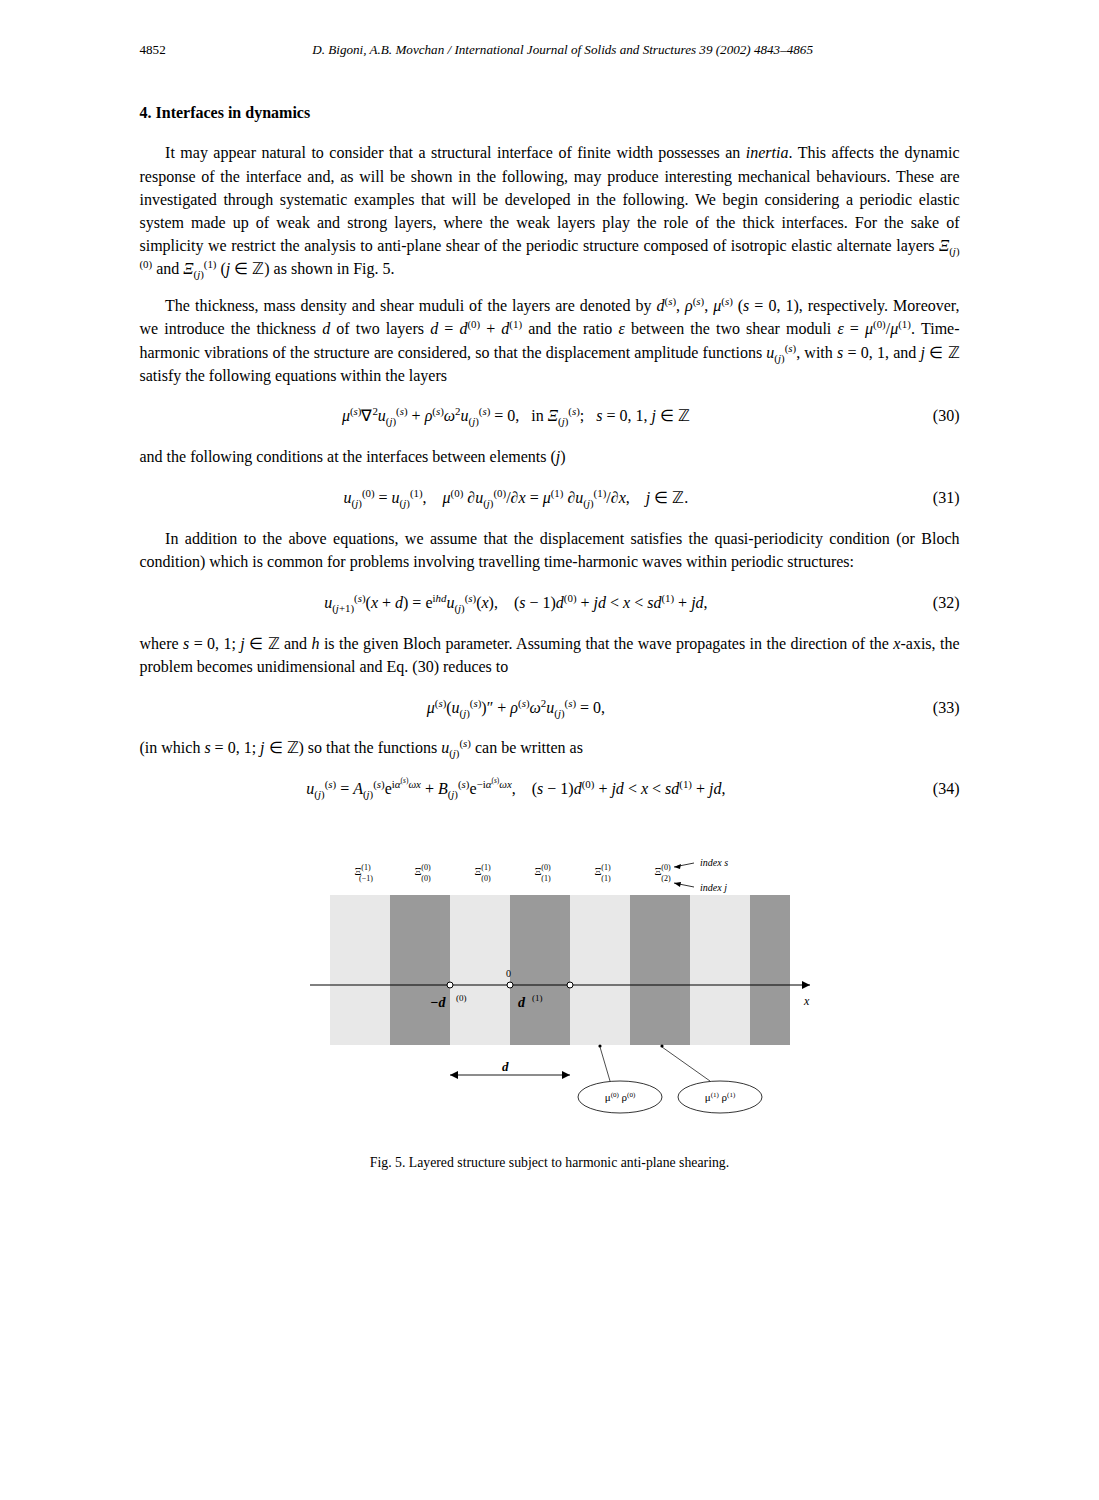4852 D. Bigoni, A.B. Movchan / International Journal of Solids and Structures 39 (2002) 4843–4865
4. Interfaces in dynamics
It may appear natural to consider that a structural interface of finite width possesses an inertia. This affects the dynamic response of the interface and, as will be shown in the following, may produce interesting mechanical behaviours. These are investigated through systematic examples that will be developed in the following. We begin considering a periodic elastic system made up of weak and strong layers, where the weak layers play the role of the thick interfaces. For the sake of simplicity we restrict the analysis to anti-plane shear of the periodic structure composed of isotropic elastic alternate layers Ξ(j)(0) and Ξ(j)(1) (j ∈ ℤ) as shown in Fig. 5.
The thickness, mass density and shear muduli of the layers are denoted by d(s), ρ(s), μ(s) (s = 0, 1), respectively. Moreover, we introduce the thickness d of two layers d = d(0) + d(1) and the ratio ε between the two shear moduli ε = μ(0)/μ(1). Time-harmonic vibrations of the structure are considered, so that the displacement amplitude functions u(j)(s), with s = 0, 1, and j ∈ ℤ satisfy the following equations within the layers
μ(s)∇2u(j)(s) + ρ(s)ω2u(j)(s) = 0, in Ξ(j)(s); s = 0, 1, j ∈ ℤ (30)
and the following conditions at the interfaces between elements (j)
u(j)(0) = u(j)(1), μ(0) ∂u(j)(0)/∂x = μ(1) ∂u(j)(1)/∂x, j ∈ ℤ. (31)
In addition to the above equations, we assume that the displacement satisfies the quasi-periodicity condition (or Bloch condition) which is common for problems involving travelling time-harmonic waves within periodic structures:
u(j+1)(s)(x + d) = eihdu(j)(s)(x), (s − 1)d(0) + jd < x < sd(1) + jd, (32)
where s = 0, 1; j ∈ ℤ and h is the given Bloch parameter. Assuming that the wave propagates in the direction of the x-axis, the problem becomes unidimensional and Eq. (30) reduces to
μ(s)(u(j)(s))″ + ρ(s)ω2u(j)(s) = 0, (33)
(in which s = 0, 1; j ∈ ℤ) so that the functions u(j)(s) can be written as
u(j)(s) = A(j)(s)eiα(s)ωx + B(j)(s)e−iα(s)ωx, (s − 1)d(0) + jd < x < sd(1) + jd, (34)
Ξ (1) (−1) Ξ (0) (0) Ξ (1) (0) Ξ (0) (1) Ξ (1) (1) Ξ (0) (2) index s index j x 0 −d (0) d (1) d μ(0) ρ(0) μ(1) ρ(1)
Fig. 5. Layered structure subject to harmonic anti-plane shearing.